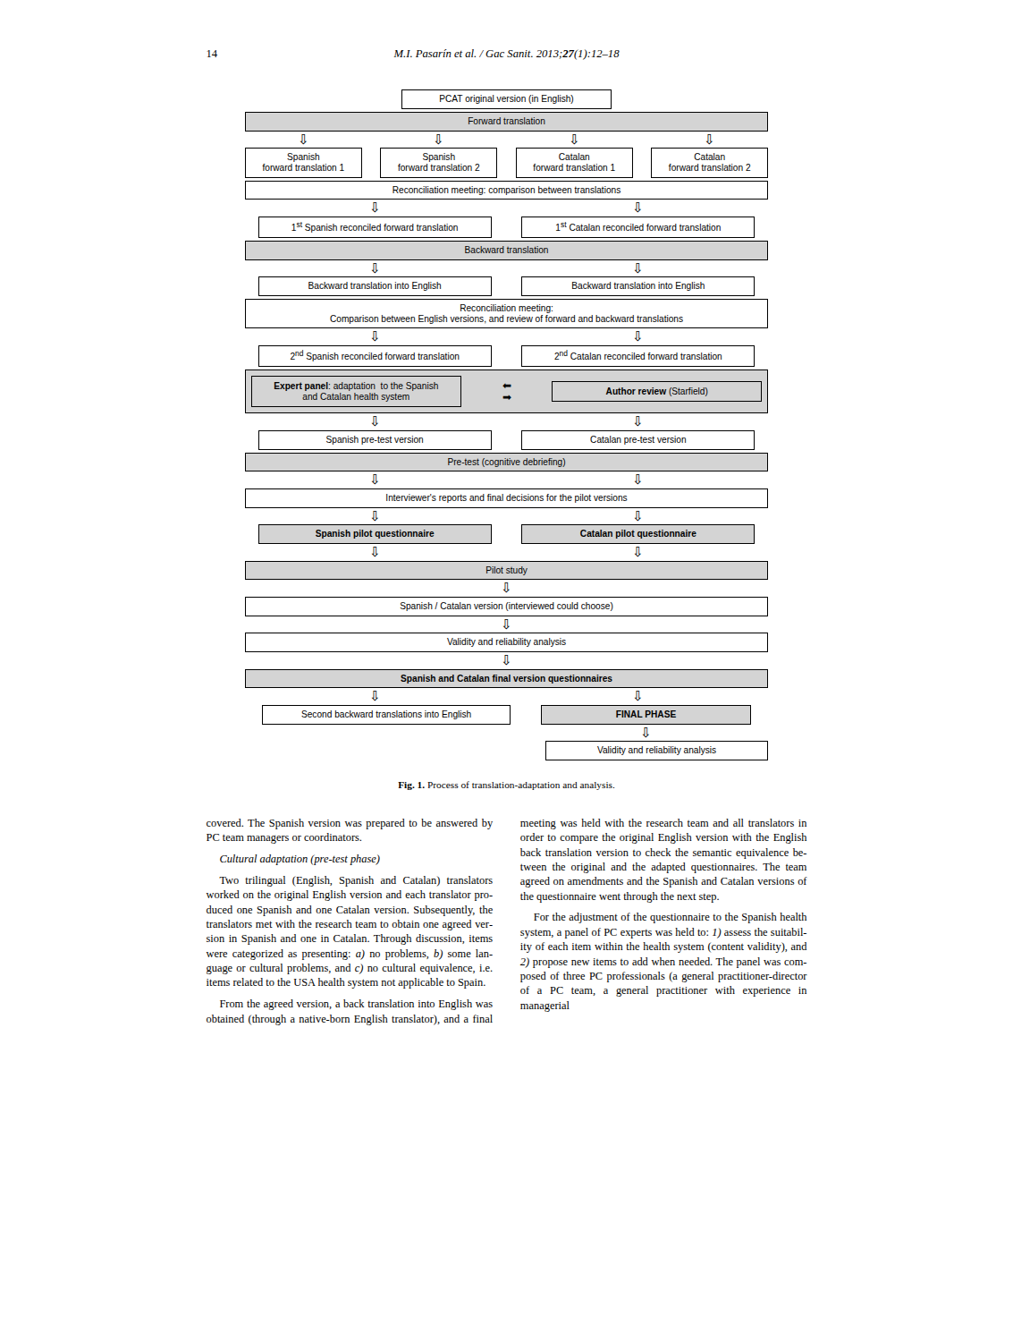14
M.I. Pasarín et al. / Gac Sanit. 2013;27(1):12–18
PCAT original version (in English)
Forward translation
⇩
⇩
⇩
⇩
Spanish
forward translation 1
Spanish
forward translation 2
Catalan
forward translation 1
Catalan
forward translation 2
Reconciliation meeting: comparison between translations
⇩
⇩
1st Spanish reconciled forward translation
1st Catalan reconciled forward translation
Backward translation
⇩
⇩
Backward translation into English
Backward translation into English
Reconciliation meeting:
Comparison between English versions, and review of forward and backward translations
⇩
⇩
2nd Spanish reconciled forward translation
2nd Catalan reconciled forward translation
Expert panel: adaptation to the Spanish
and Catalan health system
⬅ ➡
Author review (Starfield)
⇩
⇩
Spanish pre-test version
Catalan pre-test version
Pre-test (cognitive debriefing)
⇩
⇩
Interviewer's reports and final decisions for the pilot versions
⇩
⇩
Spanish pilot questionnaire
Catalan pilot questionnaire
⇩
⇩
Pilot study
⇩
Spanish / Catalan version (interviewed could choose)
⇩
Validity and reliability analysis
⇩
Spanish and Catalan final version questionnaires
⇩
⇩
Second backward translations into English
FINAL PHASE
⇩
Validity and reliability analysis
Fig. 1. Process of translation-adaptation and analysis.
covered. The Spanish version was prepared to be answered by PC team managers or coordinators.
Cultural adaptation (pre-test phase)
Two trilingual (English, Spanish and Catalan) translators worked on the original English version and each translator produced one Spanish and one Catalan version. Subsequently, the translators met with the research team to obtain one agreed version in Spanish and one in Catalan. Through discussion, items were categorized as presenting: a) no problems, b) some language or cultural problems, and c) no cultural equivalence, i.e. items related to the USA health system not applicable to Spain.
From the agreed version, a back translation into English was obtained (through a native-born English translator), and a final meeting was held with the research team and all translators in order to compare the original English version with the English back translation version to check the semantic equivalence between the original and the adapted questionnaires. The team agreed on amendments and the Spanish and Catalan versions of the questionnaire went through the next step.
For the adjustment of the questionnaire to the Spanish health system, a panel of PC experts was held to: 1) assess the suitability of each item within the health system (content validity), and 2) propose new items to add when needed. The panel was composed of three PC professionals (a general practitioner-director of a PC team, a general practitioner with experience in managerial